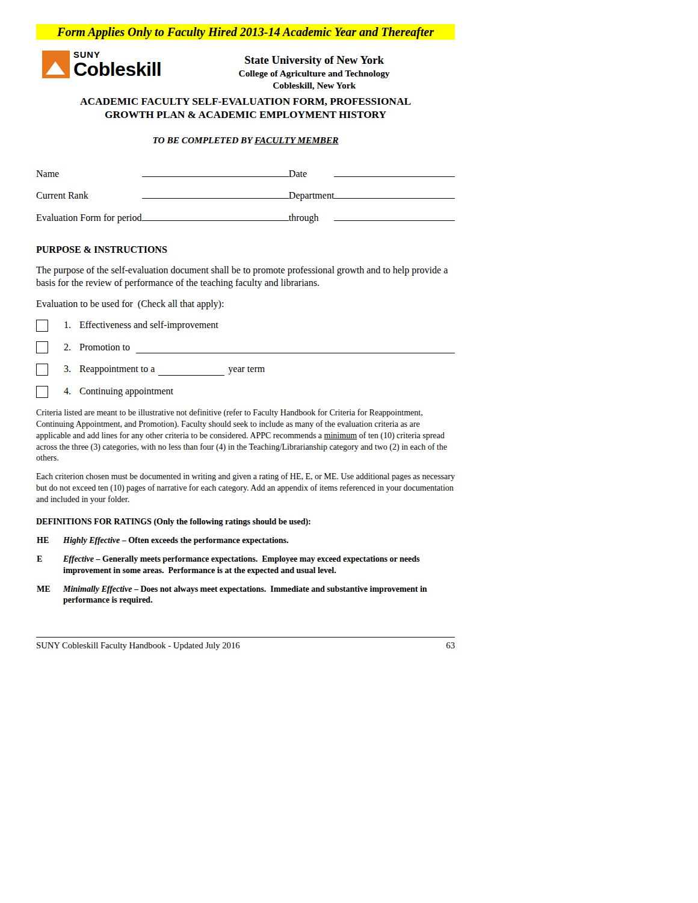Form Applies Only to Faculty Hired 2013-14 Academic Year and Thereafter
SUNY
Cobleskill
State University of New York
College of Agriculture and Technology
Cobleskill, New York
Academic Faculty Self-Evaluation Form, Professional
Growth Plan & Academic Employment History
TO BE COMPLETED BY FACULTY MEMBER
| Name | | | Date | |
| Current Rank | | | Department | |
| Evaluation Form for period | | | through | |
PURPOSE & INSTRUCTIONS
The purpose of the self-evaluation document shall be to promote professional growth and to help provide a basis for the review of performance of the teaching faculty and librarians.
Evaluation to be used for (Check all that apply):
1. Effectiveness and self-improvement
2. Promotion to
3. Reappointment to a year term
4. Continuing appointment
Criteria listed are meant to be illustrative not definitive (refer to Faculty Handbook for Criteria for Reappointment, Continuing Appointment, and Promotion). Faculty should seek to include as many of the evaluation criteria as are applicable and add lines for any other criteria to be considered. APPC recommends a minimum of ten (10) criteria spread across the three (3) categories, with no less than four (4) in the Teaching/Librarianship category and two (2) in each of the others.
Each criterion chosen must be documented in writing and given a rating of HE, E, or ME. Use additional pages as necessary but do not exceed ten (10) pages of narrative for each category. Add an appendix of items referenced in your documentation and included in your folder.
DEFINITIONS FOR RATINGS (Only the following ratings should be used):
| HE | Highly Effective – Often exceeds the performance expectations. |
| E | Effective – Generally meets performance expectations. Employee may exceed expectations or needs improvement in some areas. Performance is at the expected and usual level. |
| ME | Minimally Effective – Does not always meet expectations. Immediate and substantive improvement in performance is required. |
SUNY Cobleskill Faculty Handbook - Updated July 2016
63